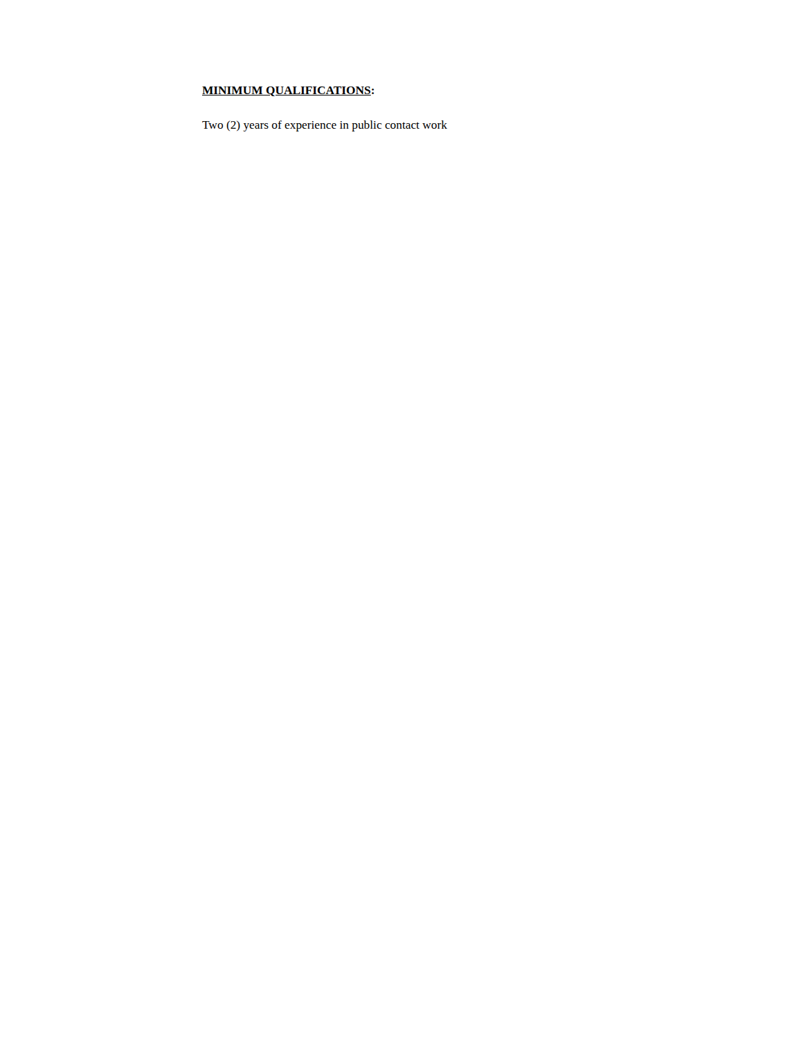MINIMUM QUALIFICATIONS
:
Two (2) years of experience in public contact work